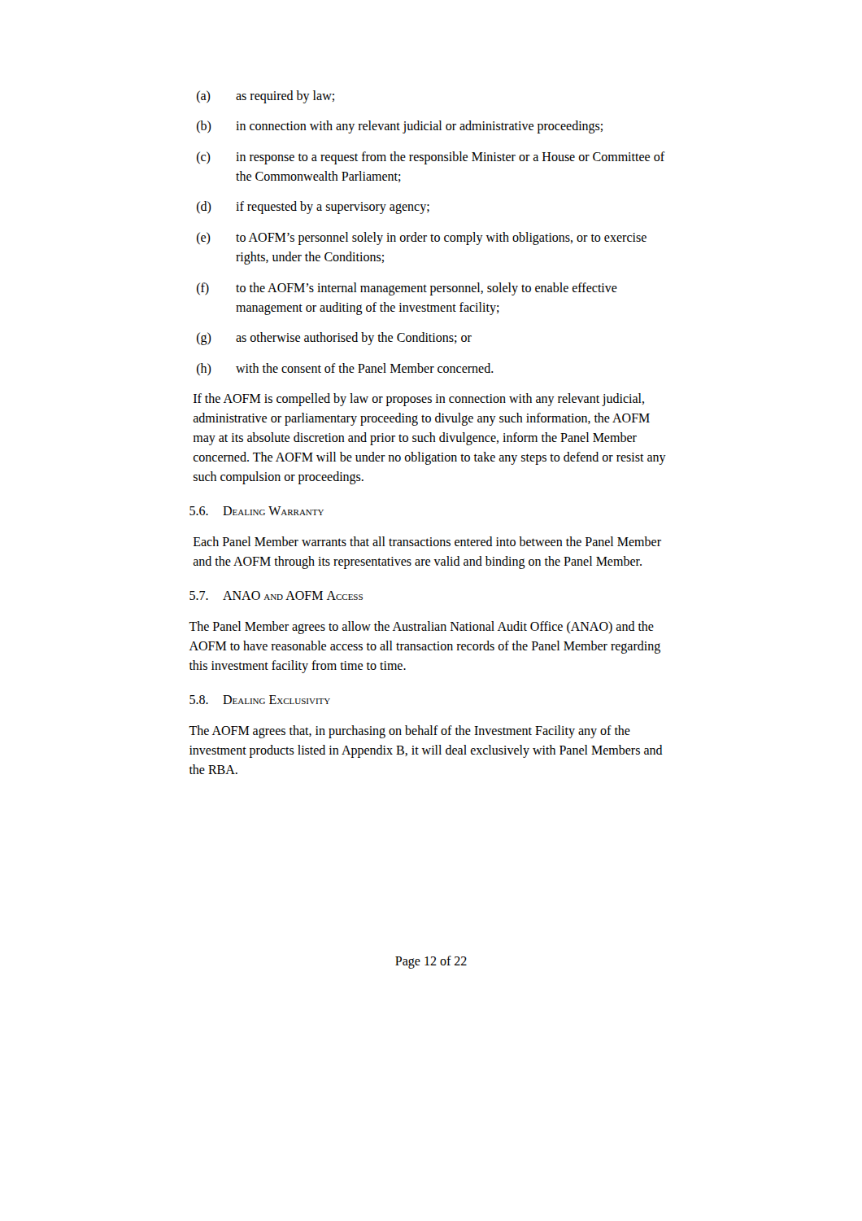(a) as required by law;
(b) in connection with any relevant judicial or administrative proceedings;
(c) in response to a request from the responsible Minister or a House or Committee of the Commonwealth Parliament;
(d) if requested by a supervisory agency;
(e) to AOFM’s personnel solely in order to comply with obligations, or to exercise rights, under the Conditions;
(f) to the AOFM’s internal management personnel, solely to enable effective management or auditing of the investment facility;
(g) as otherwise authorised by the Conditions; or
(h) with the consent of the Panel Member concerned.
If the AOFM is compelled by law or proposes in connection with any relevant judicial, administrative or parliamentary proceeding to divulge any such information, the AOFM may at its absolute discretion and prior to such divulgence, inform the Panel Member concerned. The AOFM will be under no obligation to take any steps to defend or resist any such compulsion or proceedings.
5.6. Dealing Warranty
Each Panel Member warrants that all transactions entered into between the Panel Member and the AOFM through its representatives are valid and binding on the Panel Member.
5.7. ANAO and AOFM Access
The Panel Member agrees to allow the Australian National Audit Office (ANAO) and the AOFM to have reasonable access to all transaction records of the Panel Member regarding this investment facility from time to time.
5.8. Dealing Exclusivity
The AOFM agrees that, in purchasing on behalf of the Investment Facility any of the investment products listed in Appendix B, it will deal exclusively with Panel Members and the RBA.
Page 12 of 22